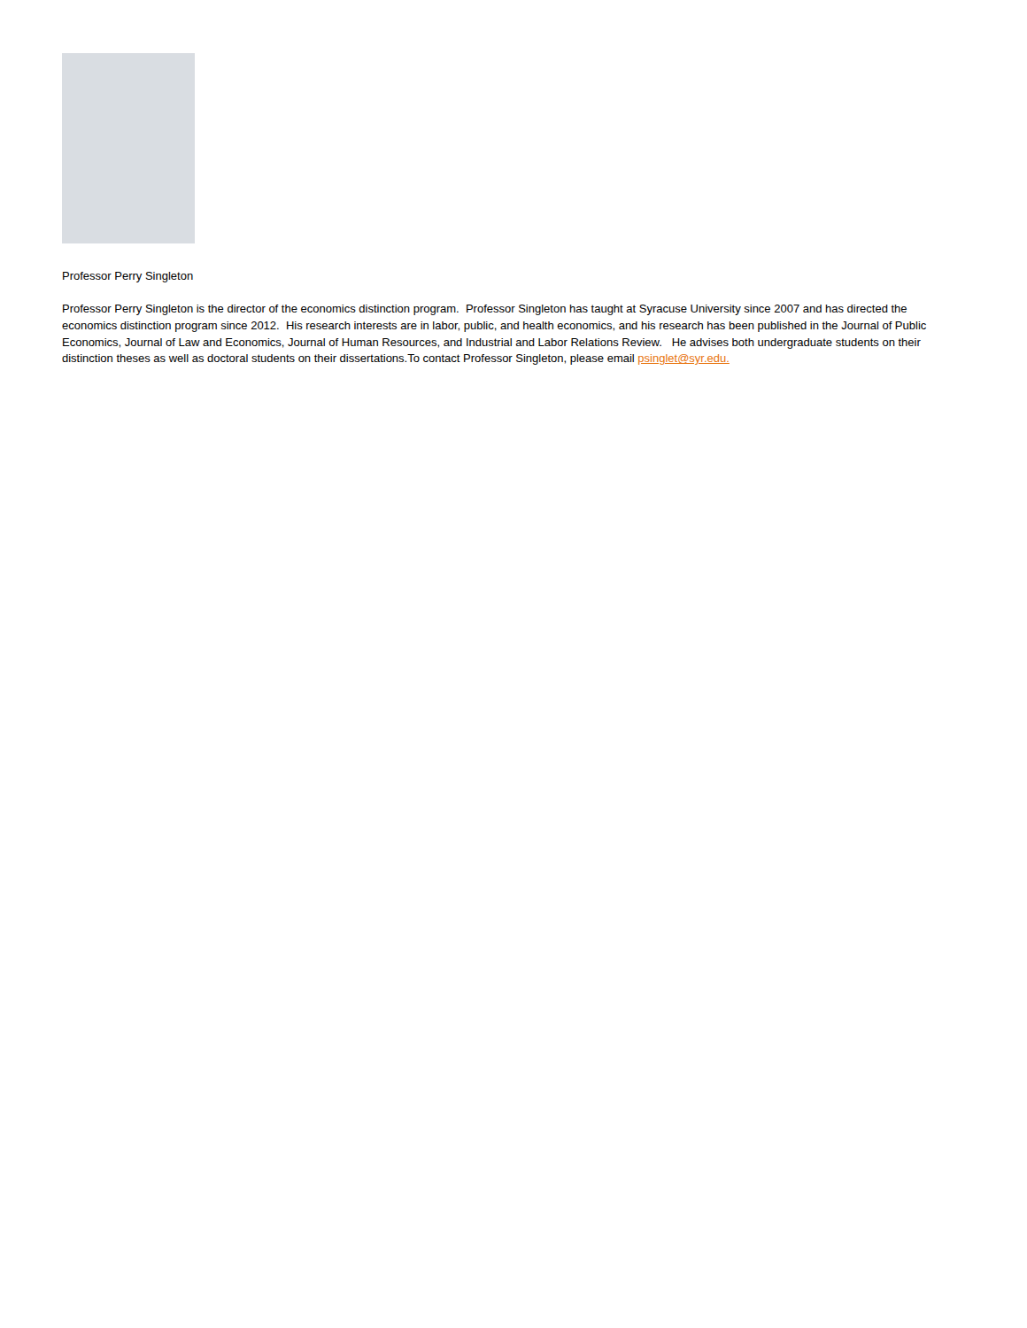Professor Perry Singleton
Professor Perry Singleton is the director of the economics distinction program. Professor Singleton has taught at Syracuse University since 2007 and has directed the economics distinction program since 2012. His research interests are in labor, public, and health economics, and his research has been published in the Journal of Public Economics, Journal of Law and Economics, Journal of Human Resources, and Industrial and Labor Relations Review. He advises both undergraduate students on their distinction theses as well as doctoral students on their dissertations.To contact Professor Singleton, please email psinglet@syr.edu.